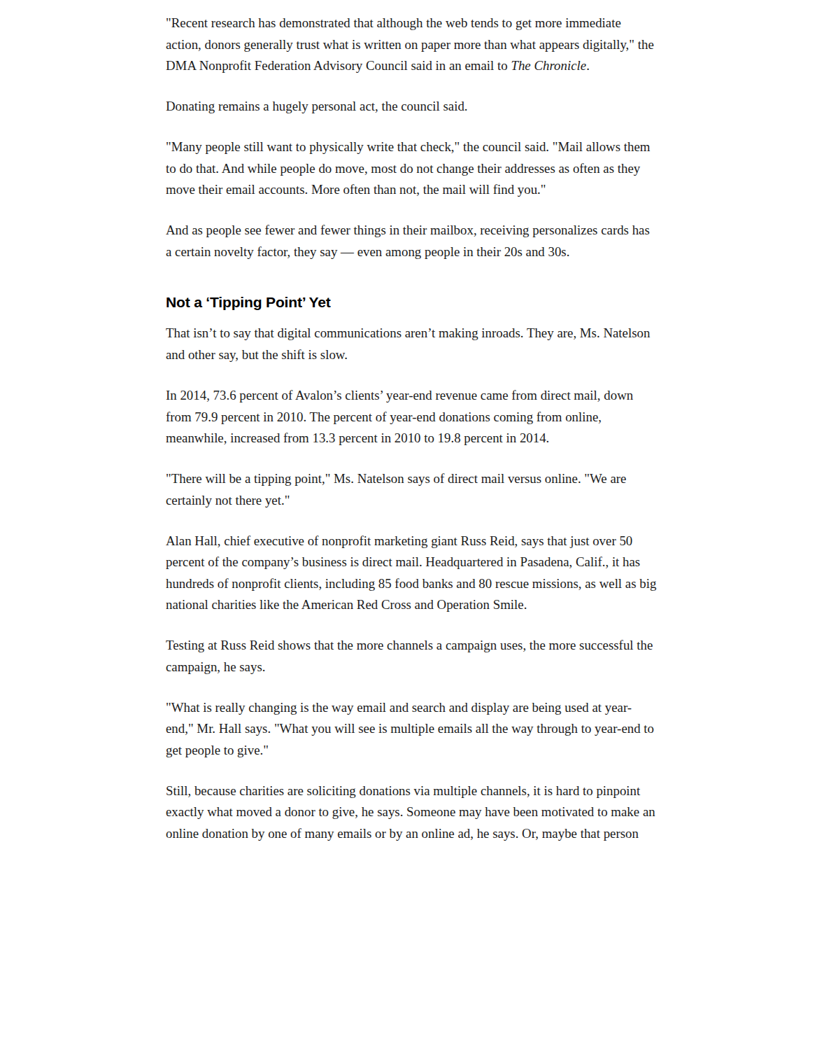"Recent research has demonstrated that although the web tends to get more immediate action, donors generally trust what is written on paper more than what appears digitally," the DMA Nonprofit Federation Advisory Council said in an email to The Chronicle.
Donating remains a hugely personal act, the council said.
"Many people still want to physically write that check," the council said. "Mail allows them to do that. And while people do move, most do not change their addresses as often as they move their email accounts. More often than not, the mail will find you."
And as people see fewer and fewer things in their mailbox, receiving personalizes cards has a certain novelty factor, they say — even among people in their 20s and 30s.
Not a ‘Tipping Point’ Yet
That isn’t to say that digital communications aren’t making inroads. They are, Ms. Natelson and other say, but the shift is slow.
In 2014, 73.6 percent of Avalon’s clients’ year-end revenue came from direct mail, down from 79.9 percent in 2010. The percent of year-end donations coming from online, meanwhile, increased from 13.3 percent in 2010 to 19.8 percent in 2014.
"There will be a tipping point," Ms. Natelson says of direct mail versus online. "We are certainly not there yet."
Alan Hall, chief executive of nonprofit marketing giant Russ Reid, says that just over 50 percent of the company’s business is direct mail. Headquartered in Pasadena, Calif., it has hundreds of nonprofit clients, including 85 food banks and 80 rescue missions, as well as big national charities like the American Red Cross and Operation Smile.
Testing at Russ Reid shows that the more channels a campaign uses, the more successful the campaign, he says.
"What is really changing is the way email and search and display are being used at year-end," Mr. Hall says. "What you will see is multiple emails all the way through to year-end to get people to give."
Still, because charities are soliciting donations via multiple channels, it is hard to pinpoint exactly what moved a donor to give, he says. Someone may have been motivated to make an online donation by one of many emails or by an online ad, he says. Or, maybe that person